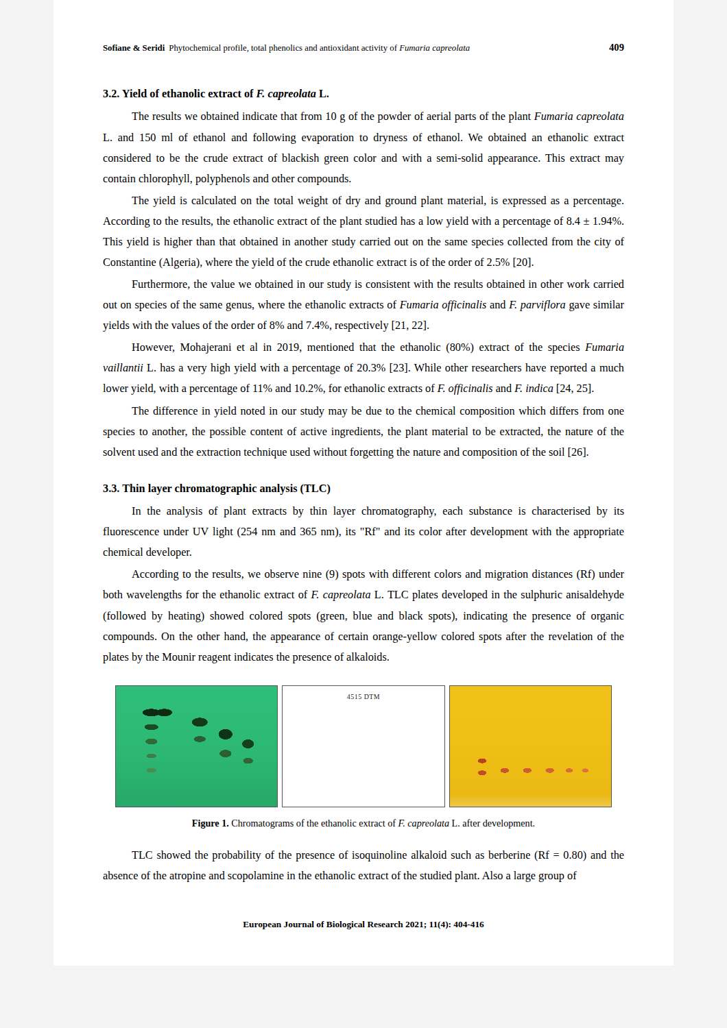Sofiane & Seridi Phytochemical profile, total phenolics and antioxidant activity of Fumaria capreolata 409
3.2. Yield of ethanolic extract of F. capreolata L.
The results we obtained indicate that from 10 g of the powder of aerial parts of the plant Fumaria capreolata L. and 150 ml of ethanol and following evaporation to dryness of ethanol. We obtained an ethanolic extract considered to be the crude extract of blackish green color and with a semi-solid appearance. This extract may contain chlorophyll, polyphenols and other compounds.
The yield is calculated on the total weight of dry and ground plant material, is expressed as a percentage. According to the results, the ethanolic extract of the plant studied has a low yield with a percentage of 8.4 ± 1.94%. This yield is higher than that obtained in another study carried out on the same species collected from the city of Constantine (Algeria), where the yield of the crude ethanolic extract is of the order of 2.5% [20].
Furthermore, the value we obtained in our study is consistent with the results obtained in other work carried out on species of the same genus, where the ethanolic extracts of Fumaria officinalis and F. parviflora gave similar yields with the values of the order of 8% and 7.4%, respectively [21, 22].
However, Mohajerani et al in 2019, mentioned that the ethanolic (80%) extract of the species Fumaria vaillantii L. has a very high yield with a percentage of 20.3% [23]. While other researchers have reported a much lower yield, with a percentage of 11% and 10.2%, for ethanolic extracts of F. officinalis and F. indica [24, 25].
The difference in yield noted in our study may be due to the chemical composition which differs from one species to another, the possible content of active ingredients, the plant material to be extracted, the nature of the solvent used and the extraction technique used without forgetting the nature and composition of the soil [26].
3.3. Thin layer chromatographic analysis (TLC)
In the analysis of plant extracts by thin layer chromatography, each substance is characterised by its fluorescence under UV light (254 nm and 365 nm), its "Rf" and its color after development with the appropriate chemical developer.
According to the results, we observe nine (9) spots with different colors and migration distances (Rf) under both wavelengths for the ethanolic extract of F. capreolata L. TLC plates developed in the sulphuric anisaldehyde (followed by heating) showed colored spots (green, blue and black spots), indicating the presence of organic compounds. On the other hand, the appearance of certain orange-yellow colored spots after the revelation of the plates by the Mounir reagent indicates the presence of alkaloids.
Figure 1. Chromatograms of the ethanolic extract of F. capreolata L. after development.
TLC showed the probability of the presence of isoquinoline alkaloid such as berberine (Rf = 0.80) and the absence of the atropine and scopolamine in the ethanolic extract of the studied plant. Also a large group of
European Journal of Biological Research 2021; 11(4): 404-416